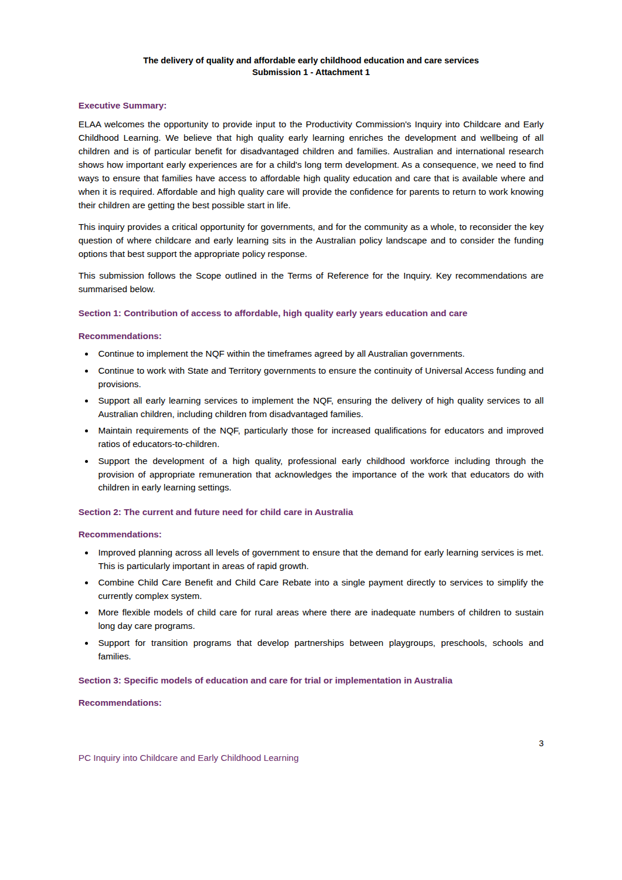The delivery of quality and affordable early childhood education and care services Submission 1 - Attachment 1
Executive Summary:
ELAA welcomes the opportunity to provide input to the Productivity Commission's Inquiry into Childcare and Early Childhood Learning. We believe that high quality early learning enriches the development and wellbeing of all children and is of particular benefit for disadvantaged children and families. Australian and international research shows how important early experiences are for a child's long term development. As a consequence, we need to find ways to ensure that families have access to affordable high quality education and care that is available where and when it is required. Affordable and high quality care will provide the confidence for parents to return to work knowing their children are getting the best possible start in life.
This inquiry provides a critical opportunity for governments, and for the community as a whole, to reconsider the key question of where childcare and early learning sits in the Australian policy landscape and to consider the funding options that best support the appropriate policy response.
This submission follows the Scope outlined in the Terms of Reference for the Inquiry. Key recommendations are summarised below.
Section 1: Contribution of access to affordable, high quality early years education and care
Recommendations:
Continue to implement the NQF within the timeframes agreed by all Australian governments.
Continue to work with State and Territory governments to ensure the continuity of Universal Access funding and provisions.
Support all early learning services to implement the NQF, ensuring the delivery of high quality services to all Australian children, including children from disadvantaged families.
Maintain requirements of the NQF, particularly those for increased qualifications for educators and improved ratios of educators-to-children.
Support the development of a high quality, professional early childhood workforce including through the provision of appropriate remuneration that acknowledges the importance of the work that educators do with children in early learning settings.
Section 2: The current and future need for child care in Australia
Recommendations:
Improved planning across all levels of government to ensure that the demand for early learning services is met. This is particularly important in areas of rapid growth.
Combine Child Care Benefit and Child Care Rebate into a single payment directly to services to simplify the currently complex system.
More flexible models of child care for rural areas where there are inadequate numbers of children to sustain long day care programs.
Support for transition programs that develop partnerships between playgroups, preschools, schools and families.
Section 3: Specific models of education and care for trial or implementation in Australia
Recommendations:
3
PC Inquiry into Childcare and Early Childhood Learning